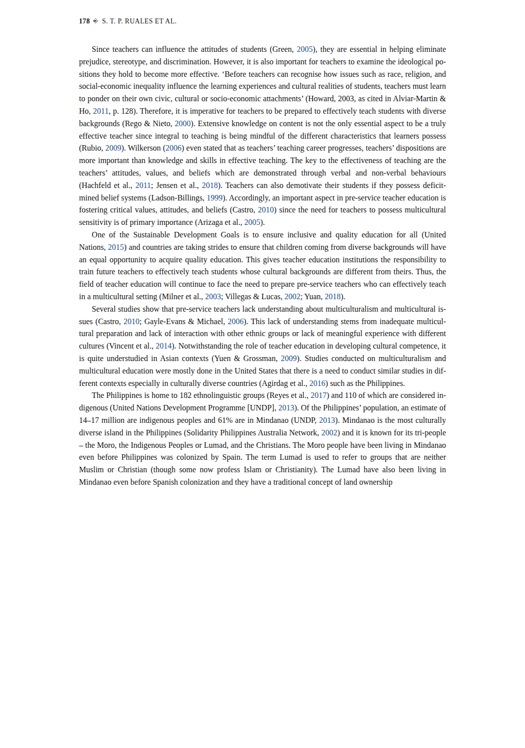178 ⎆ S. T. P. RUALES ET AL.
Since teachers can influence the attitudes of students (Green, 2005), they are essential in helping eliminate prejudice, stereotype, and discrimination. However, it is also important for teachers to examine the ideological positions they hold to become more effective. ‘Before teachers can recognise how issues such as race, religion, and social-economic inequality influence the learning experiences and cultural realities of students, teachers must learn to ponder on their own civic, cultural or socio-economic attachments’ (Howard, 2003, as cited in Alviar-Martin & Ho, 2011, p. 128). Therefore, it is imperative for teachers to be prepared to effectively teach students with diverse backgrounds (Rego & Nieto, 2000). Extensive knowledge on content is not the only essential aspect to be a truly effective teacher since integral to teaching is being mindful of the different characteristics that learners possess (Rubio, 2009). Wilkerson (2006) even stated that as teachers’ teaching career progresses, teachers’ dispositions are more important than knowledge and skills in effective teaching. The key to the effectiveness of teaching are the teachers’ attitudes, values, and beliefs which are demonstrated through verbal and non-verbal behaviours (Hachfeld et al., 2011; Jensen et al., 2018). Teachers can also demotivate their students if they possess deficit-mined belief systems (Ladson-Billings, 1999). Accordingly, an important aspect in pre-service teacher education is fostering critical values, attitudes, and beliefs (Castro, 2010) since the need for teachers to possess multicultural sensitivity is of primary importance (Arizaga et al., 2005).
One of the Sustainable Development Goals is to ensure inclusive and quality education for all (United Nations, 2015) and countries are taking strides to ensure that children coming from diverse backgrounds will have an equal opportunity to acquire quality education. This gives teacher education institutions the responsibility to train future teachers to effectively teach students whose cultural backgrounds are different from theirs. Thus, the field of teacher education will continue to face the need to prepare pre-service teachers who can effectively teach in a multicultural setting (Milner et al., 2003; Villegas & Lucas, 2002; Yuan, 2018).
Several studies show that pre-service teachers lack understanding about multiculturalism and multicultural issues (Castro, 2010; Gayle-Evans & Michael, 2006). This lack of understanding stems from inadequate multicultural preparation and lack of interaction with other ethnic groups or lack of meaningful experience with different cultures (Vincent et al., 2014). Notwithstanding the role of teacher education in developing cultural competence, it is quite understudied in Asian contexts (Yuen & Grossman, 2009). Studies conducted on multiculturalism and multicultural education were mostly done in the United States that there is a need to conduct similar studies in different contexts especially in culturally diverse countries (Agirdag et al., 2016) such as the Philippines.
The Philippines is home to 182 ethnolinguistic groups (Reyes et al., 2017) and 110 of which are considered indigenous (United Nations Development Programme [UNDP], 2013). Of the Philippines’ population, an estimate of 14–17 million are indigenous peoples and 61% are in Mindanao (UNDP, 2013). Mindanao is the most culturally diverse island in the Philippines (Solidarity Philippines Australia Network, 2002) and it is known for its tri-people – the Moro, the Indigenous Peoples or Lumad, and the Christians. The Moro people have been living in Mindanao even before Philippines was colonized by Spain. The term Lumad is used to refer to groups that are neither Muslim or Christian (though some now profess Islam or Christianity). The Lumad have also been living in Mindanao even before Spanish colonization and they have a traditional concept of land ownership